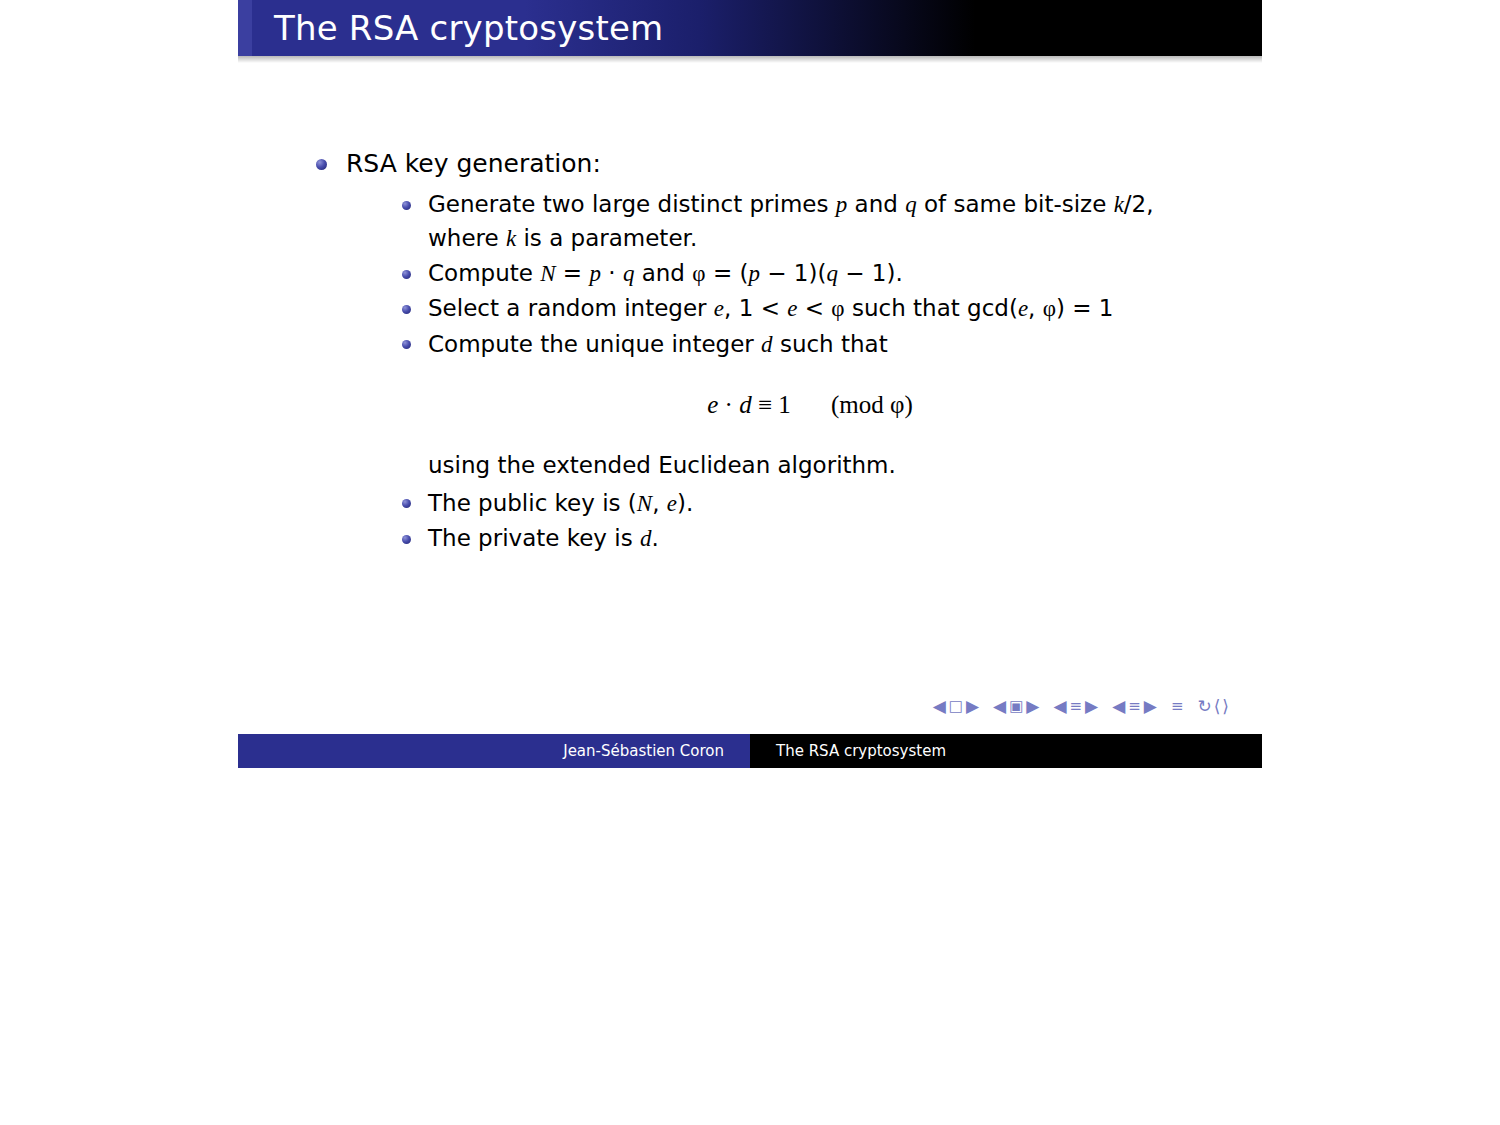The RSA cryptosystem
RSA key generation:
Generate two large distinct primes p and q of same bit-size k/2, where k is a parameter.
Compute N = p · q and φ = (p − 1)(q − 1).
Select a random integer e, 1 < e < φ such that gcd(e, φ) = 1
Compute the unique integer d such that
e · d ≡ 1 (mod φ)
using the extended Euclidean algorithm.
The public key is (N, e).
The private key is d.
◀□▶ ◀▣▶ ◀≡▶ ◀≡▶ ≡ ↻⟨⟩
Jean-Sébastien Coron
The RSA cryptosystem